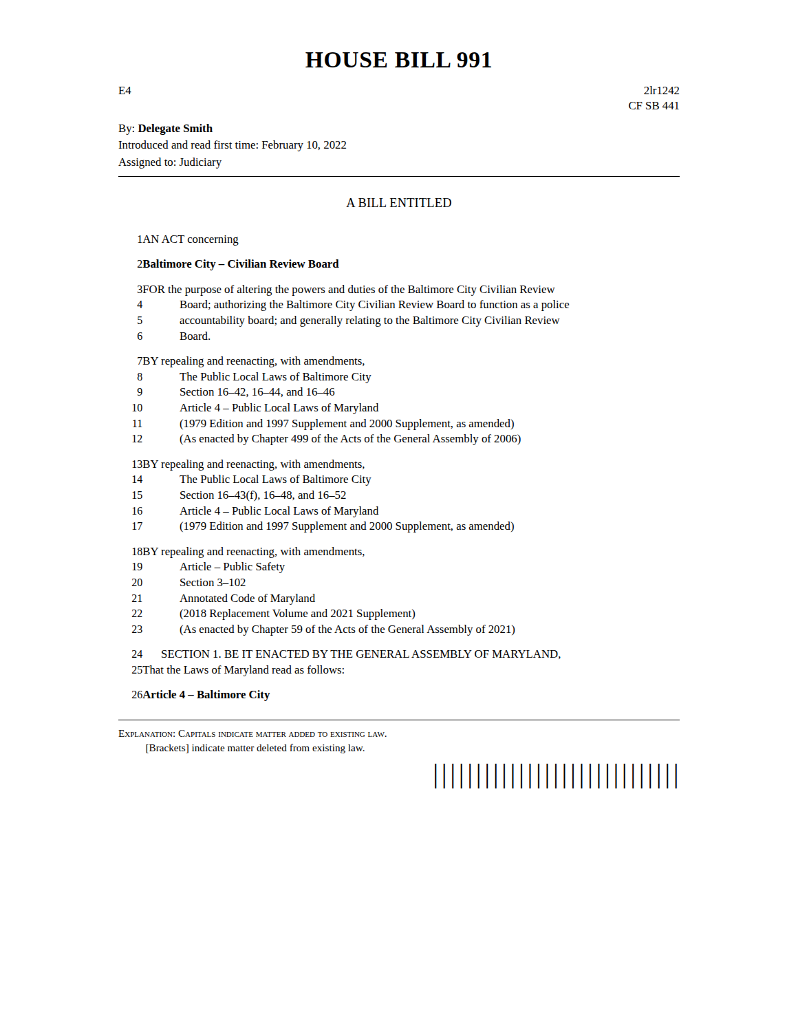HOUSE BILL 991
E4
2lr1242
CF SB 441
By: Delegate Smith
Introduced and read first time: February 10, 2022
Assigned to: Judiciary
A BILL ENTITLED
| 1 | AN ACT concerning |
| 2 | Baltimore City – Civilian Review Board |
| 3 | FOR the purpose of altering the powers and duties of the Baltimore City Civilian Review |
| 4 | Board; authorizing the Baltimore City Civilian Review Board to function as a police |
| 5 | accountability board; and generally relating to the Baltimore City Civilian Review |
| 6 | Board. |
| 7 | BY repealing and reenacting, with amendments, |
| 8 | The Public Local Laws of Baltimore City |
| 9 | Section 16–42, 16–44, and 16–46 |
| 10 | Article 4 – Public Local Laws of Maryland |
| 11 | (1979 Edition and 1997 Supplement and 2000 Supplement, as amended) |
| 12 | (As enacted by Chapter 499 of the Acts of the General Assembly of 2006) |
| 13 | BY repealing and reenacting, with amendments, |
| 14 | The Public Local Laws of Baltimore City |
| 15 | Section 16–43(f), 16–48, and 16–52 |
| 16 | Article 4 – Public Local Laws of Maryland |
| 17 | (1979 Edition and 1997 Supplement and 2000 Supplement, as amended) |
| 18 | BY repealing and reenacting, with amendments, |
| 19 | Article – Public Safety |
| 20 | Section 3–102 |
| 21 | Annotated Code of Maryland |
| 22 | (2018 Replacement Volume and 2021 Supplement) |
| 23 | (As enacted by Chapter 59 of the Acts of the General Assembly of 2021) |
| 24 | SECTION 1. BE IT ENACTED BY THE GENERAL ASSEMBLY OF MARYLAND, |
| 25 | That the Laws of Maryland read as follows: |
| 26 | Article 4 – Baltimore City |
Explanation: Capitals indicate matter added to existing law.
[Brackets] indicate matter deleted from existing law.
|||||||||||||||||||||||||||||